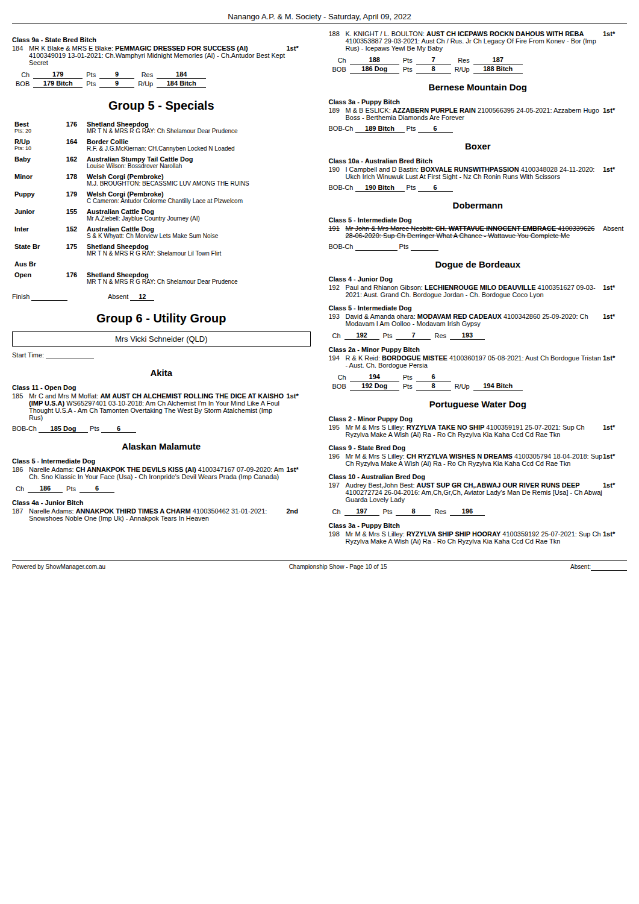Nanango A.P. & M. Society - Saturday, April 09, 2022
Class 9a - State Bred Bitch
184
MR K Blake & MRS E Blake: PEMMAGIC DRESSED FOR SUCCESS (AI) 4100349019 13-01-2021: Ch.Wamphyri Midnight Memories (Ai) - Ch.Antudor Best Kept Secret
1st*
| Ch | 179 | Pts | 9 | Res | 184 |
| BOB | 179 Bitch | Pts | 9 | R/Up | 184 Bitch |
Group 5 - Specials
| Best Pts: 20 | 176 | Shetland Sheepdog MR T N & MRS R G RAY: Ch Shelamour Dear Prudence |
| R/Up Pts: 10 | 164 | Border Collie R.F. & J.G.McKiernan: CH.Cannyben Locked N Loaded |
| Baby | 162 | Australian Stumpy Tail Cattle Dog Louise Wilson: Bossdrover Narollah |
| Minor | 178 | Welsh Corgi (Pembroke) M.J. BROUGHTON: BECASSMIC LUV AMONG THE RUINS |
| Puppy | 179 | Welsh Corgi (Pembroke) C Cameron: Antudor Colorme Chantilly Lace at Plzwelcom |
| Junior | 155 | Australian Cattle Dog Mr A.Ziebell: Jayblue Country Journey (AI) |
| Inter | 152 | Australian Cattle Dog S & K Whyatt: Ch Morview Lets Make Sum Noise |
| State Br | 175 | Shetland Sheepdog MR T N & MRS R G RAY: Shelamour Lil Town Flirt |
| Aus Br | | |
| Open | 176 | Shetland Sheepdog MR T N & MRS R G RAY: Ch Shelamour Dear Prudence |
Finish Absent 12
Group 6 - Utility Group
Mrs Vicki Schneider (QLD)
Start Time:
Akita
Class 11 - Open Dog
185
Mr C and Mrs M Moffat: AM AUST CH ALCHEMIST ROLLING THE DICE AT KAISHO (IMP U.S.A) WS65297401 03-10-2018: Am Ch Alchemist I'm In Your Mind Like A Foul Thought U.S.A - Am Ch Tamonten Overtaking The West By Storm Atalchemist (Imp Rus)
1st*
BOB-Ch 185 Dog Pts 6
Alaskan Malamute
Class 5 - Intermediate Dog
186
Narelle Adams: CH ANNAKPOK THE DEVILS KISS (AI) 4100347167 07-09-2020: Am Ch. Sno Klassic In Your Face (Usa) - Ch Ironpride's Devil Wears Prada (Imp Canada)
1st*
| Ch | 186 | Pts | 6 |
Class 4a - Junior Bitch
187
Narelle Adams: ANNAKPOK THIRD TIMES A CHARM 4100350462 31-01-2021: Snowshoes Noble One (Imp Uk) - Annakpok Tears In Heaven
2nd
188
K. KNIGHT / L. BOULTON: AUST CH ICEPAWS ROCKN DAHOUS WITH REBA 4100353887 29-03-2021: Aust Ch / Rus. Jr Ch Legacy Of Fire From Konev - Bor (Imp Rus) - Icepaws Yewl Be My Baby
1st*
| Ch | 188 | Pts | 7 | Res | 187 |
| BOB | 186 Dog | Pts | 8 | R/Up | 188 Bitch |
Bernese Mountain Dog
Class 3a - Puppy Bitch
189
M & B ESLICK: AZZABERN PURPLE RAIN 2100566395 24-05-2021: Azzabern Hugo Boss - Berthemia Diamonds Are Forever
1st*
BOB-Ch 189 Bitch Pts 6
Boxer
Class 10a - Australian Bred Bitch
190
I Campbell and D Bastin: BOXVALE RUNSWITHPASSION 4100348028 24-11-2020: Ukch Irlch Winuwuk Lust At First Sight - Nz Ch Ronin Runs With Scissors
1st*
BOB-Ch 190 Bitch Pts 6
Dobermann
Class 5 - Intermediate Dog
191
Mr John & Mrs Maree Nesbitt: CH. WATTAVUE INNOCENT EMBRACE 4100339626 28-06-2020: Sup Ch Derringer What A Chance - Wattavue You Complete Me
Absent
BOB-Ch Pts
Dogue de Bordeaux
Class 4 - Junior Dog
192
Paul and Rhianon Gibson: LECHIENROUGE MILO DEAUVILLE 4100351627 09-03-2021: Aust. Grand Ch. Bordogue Jordan - Ch. Bordogue Coco Lyon
1st*
Class 5 - Intermediate Dog
193
David & Amanda ohara: MODAVAM RED CADEAUX 4100342860 25-09-2020: Ch Modavam I Am Oolloo - Modavam Irish Gypsy
1st*
| Ch | 192 | Pts | 7 | Res | 193 |
Class 2a - Minor Puppy Bitch
194
R & K Reid: BORDOGUE MISTEE 4100360197 05-08-2021: Aust Ch Bordogue Tristan - Aust. Ch. Bordogue Persia
1st*
| Ch | 194 | Pts | 6 |
| BOB | 192 Dog | Pts | 8 | R/Up | 194 Bitch |
Portuguese Water Dog
Class 2 - Minor Puppy Dog
195
Mr M & Mrs S Lilley: RYZYLVA TAKE NO SHIP 4100359191 25-07-2021: Sup Ch Ryzylva Make A Wish (Ai) Ra - Ro Ch Ryzylva Kia Kaha Ccd Cd Rae Tkn
1st*
Class 9 - State Bred Dog
196
Mr M & Mrs S Lilley: CH RYZYLVA WISHES N DREAMS 4100305794 18-04-2018: Sup Ch Ryzylva Make A Wish (Ai) Ra - Ro Ch Ryzylva Kia Kaha Ccd Cd Rae Tkn
1st*
Class 10 - Australian Bred Dog
197
Audrey Best,John Best: AUST SUP GR CH,.ABWAJ OUR RIVER RUNS DEEP 4100272724 26-04-2016: Am,Ch,Gr,Ch, Aviator Lady's Man De Remis [Usa] - Ch Abwaj Guarda Lovely Lady
1st*
| Ch | 197 | Pts | 8 | Res | 196 |
Class 3a - Puppy Bitch
198
Mr M & Mrs S Lilley: RYZYLVA SHIP SHIP HOORAY 4100359192 25-07-2021: Sup Ch Ryzylva Make A Wish (Ai) Ra - Ro Ch Ryzylva Kia Kaha Ccd Cd Rae Tkn
1st*
Powered by ShowManager.com.au
Championship Show - Page 10 of 15
Absent: